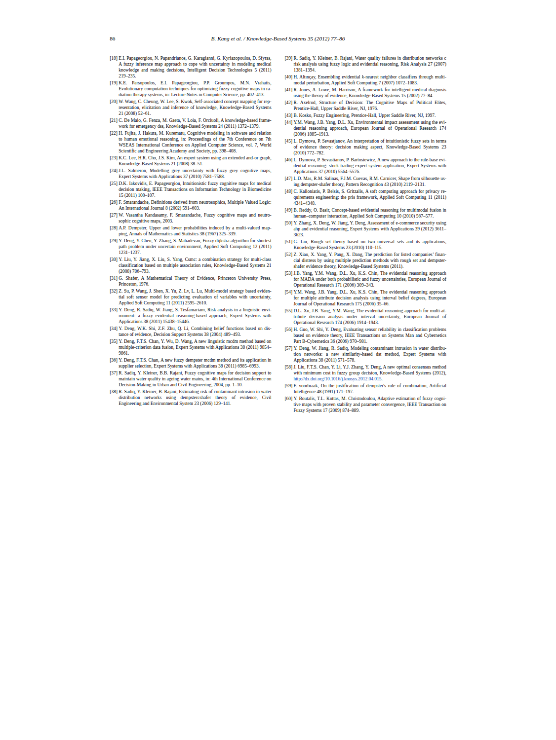86
B. Kang et al. / Knowledge-Based Systems 35 (2012) 77–86
[18] E.I. Papageorgiou, N. Papandrianos, G. Karagianni, G. Kyriazopoulos, D. Sfyras, A fuzzy inference map approach to cope with uncertainty in modeling medical knowledge and making decisions, Intelligent Decision Technologies 5 (2011) 219–235.
[19] K.E. Parsopoulos, E.I. Papageorgiou, P.P. Groumpos, M.N. Vrahatis, Evolutionary computation techniques for optimizing fuzzy cognitive maps in radiation therapy systems, in: Lecture Notes in Computer Science, pp. 402–413.
[20] W. Wang, C. Cheung, W. Lee, S. Kwok, Self-associated concept mapping for representation, elicitation and inference of knowledge, Knowledge-Based Systems 21 (2008) 52–61.
[21] C. De Maio, G. Fenza, M. Gaeta, V. Loia, F. Orciuoli, A knowledge-based framework for emergency dss, Knowledge-Based Systems 24 (2011) 1372–1379.
[22] H. Fujita, J. Hakura, M. Kurematu, Cognitive modeling in software and relation to human emotional reasoning, in: Proceedings of the 7th Conference on 7th WSEAS International Conference on Applied Computer Science, vol. 7, World Scientific and Engineering Academy and Society, pp. 398–408.
[23] K.C. Lee, H.R. Cho, J.S. Kim, An expert system using an extended and-or graph, Knowledge-Based Systems 21 (2008) 38–51.
[24] J.L. Salmeron, Modelling grey uncertainty with fuzzy grey cognitive maps, Expert Systems with Applications 37 (2010) 7581–7588.
[25] D.K. Iakovidis, E. Papageorgiou, Intuitionistic fuzzy cognitive maps for medical decision making, IEEE Transactions on Information Technology in Biomedicine 15 (2011) 100–107.
[26] F. Smarandache, Definitions derived from neutrosophics, Multiple Valued Logic: An International Journal 8 (2002) 591–603.
[27] W. Vasantha Kandasamy, F. Smarandache, Fuzzy cognitive maps and neutrosophic cognitive maps, 2003.
[28] A.P. Dempster, Upper and lower probabilities induced by a multi-valued mapping, Annals of Mathematics and Statistics 38 (1967) 325–339.
[29] Y. Deng, Y. Chen, Y. Zhang, S. Mahadevan, Fuzzy dijkstra algorithm for shortest path problem under uncertain environment, Applied Soft Computing 12 (2011) 1231–1237.
[30] Y. Liu, Y. Jiang, X. Liu, S. Yang, Csmc: a combination strategy for multi-class classification based on multiple association rules, Knowledge-Based Systems 21 (2008) 786–793.
[31] G. Shafer, A Mathematical Theory of Evidence, Princeton University Press, Princeton, 1976.
[32] Z. Su, P. Wang, J. Shen, X. Yu, Z. Lv, L. Lu, Multi-model strategy based evidential soft sensor model for predicting evaluation of variables with uncertainty, Applied Soft Computing 11 (2011) 2595–2610.
[33] Y. Deng, R. Sadiq, W. Jiang, S. Tesfamariam, Risk analysis in a linguistic environment: a fuzzy evidential reasoning-based approach, Expert Systems with Applications 38 (2011) 15438–15446.
[34] Y. Deng, W.K. Shi, Z.F. Zhu, Q. Li, Combining belief functions based on distance of evidence, Decision Support Systems 38 (2004) 489–493.
[35] Y. Deng, F.T.S. Chan, Y. Wu, D. Wang, A new linguistic mcdm method based on multiple-criterion data fusion, Expert Systems with Applications 38 (2011) 9854–9861.
[36] Y. Deng, F.T.S. Chan, A new fuzzy dempster mcdm method and its application in supplier selection, Expert Systems with Applications 38 (2011) 6985–6993.
[37] R. Sadiq, Y. Kleiner, B.B. Rajani, Fuzzy cognitive maps for decision support to maintain water quality in ageing water mains, in: 4th International Conference on Decision-Making in Urban and Civil Engineering, 2004, pp. 1–10.
[38] R. Sadiq, Y. Kleiner, B. Rajani, Estimating risk of contaminant intrusion in water distribution networks using dempstercshafer theory of evidence, Civil Engineering and Environmental System 23 (2006) 129–141.
[39] R. Sadiq, Y. Kleiner, B. Rajani, Water quality failures in distribution networks c risk analysis using fuzzy logic and evidential reasoning, Risk Analysis 27 (2007) 1381–1394.
[40] H. Altınçay, Ensembling evidential k-nearest neighbor classifiers through multi-modal perturbation, Applied Soft Computing 7 (2007) 1072–1083.
[41] R. Jones, A. Lowe, M. Harrison, A framework for intelligent medical diagnosis using the theory of evidence, Knowledge-Based Systems 15 (2002) 77–84.
[42] R. Axelrod, Structure of Decision: The Cognitive Maps of Political Elites, Prentice-Hall, Upper Saddle River, NJ, 1976.
[43] B. Kosko, Fuzzy Engineering, Prentice-Hall, Upper Saddle River, NJ, 1997.
[44] Y.M. Wang, J.B. Yang, D.L. Xu, Environmental impact assessment using the evidential reasoning approach, European Journal of Operational Research 174 (2006) 1885–1913.
[45] L. Dymova, P. Sevastjanov, An interpretation of intuitionistic fuzzy sets in terms of evidence theory: decision making aspect, Knowledge-Based Systems 23 (2010) 772–782.
[46] L. Dymova, P. Sevastianov, P. Bartosiewicz, A new approach to the rule-base evidential reasoning: stock trading expert system application, Expert Systems with Applications 37 (2010) 5564–5576.
[47] L.D. Mas, R.M. Salinas, F.J.M. Cuevas, R.M. Carnicer, Shape from silhouette using dempster-shafer theory, Pattern Recognition 43 (2010) 2119–2131.
[48] C. Kalloniatis, P. Belsis, S. Gritzalis, A soft computing approach for privacy requirements engineering: the pris framework, Applied Soft Computing 11 (2011) 4341–4348.
[49] B. Reddy, O. Basir, Concept-based evidential reasoning for multimodal fusion in human–computer interaction, Applied Soft Computing 10 (2010) 567–577.
[50] Y. Zhang, X. Deng, W. Jiang, Y. Deng, Assessment of e-commerce security using ahp and evidential reasoning, Expert Systems with Applications 39 (2012) 3611–3623.
[51] G. Liu, Rough set theory based on two universal sets and its applications, Knowledge-Based Systems 23 (2010) 110–115.
[52] Z. Xiao, X. Yang, Y. Pang, X. Dang, The prediction for listed companies’ financial distress by using multiple prediction methods with rough set and dempster-shafer evidence theory, Knowledge-Based Systems (2011).
[53] J.B. Yang, Y.M. Wang, D.L. Xu, K.S. Chin, The evidential reasoning approach for MADA under both probabilistic and fuzzy uncertainties, European Journal of Operational Research 171 (2006) 309–343.
[54] Y.M. Wang, J.B. Yang, D.L. Xu, K.S. Chin, The evidential reasoning approach for multiple attribute decision analysis using interval belief degrees, European Journal of Operational Research 175 (2006) 35–66.
[55] D.L. Xu, J.B. Yang, Y.M. Wang, The evidential reasoning approach for multi-attribute decision analysis under interval uncertainty, European Journal of Operational Research 174 (2006) 1914–1943.
[56] H. Guo, W. Shi, Y. Deng, Evaluating sensor reliability in classification problems based on evidence theory, IEEE Transactions on Systems Man and Cybernetics Part B-Cybernetics 36 (2006) 970–981.
[57] Y. Deng, W. Jiang, R. Sadiq, Modeling contaminant intrusion in water distribution networks: a new similarity-based dst method, Expert Systems with Applications 38 (2011) 571–578.
[58] J. Liu, F.T.S. Chan, Y. Li, Y.J. Zhang, Y. Deng, A new optimal consensus method with minimum cost in fuzzy group decision, Knowledge-Based Systems (2012), http://dx.doi.org/10.1016/j.knosys.2012.04.015.
[59] F. voorbraak, On the justification of dempster's rule of combination, Artificial Intelligence 48 (1991) 171–197.
[60] Y. Boutalis, T.L. Kottas, M. Christodoulou, Adaptive estimation of fuzzy cognitive maps with proven stability and parameter convergence, IEEE Transaction on Fuzzy Systems 17 (2009) 874–889.